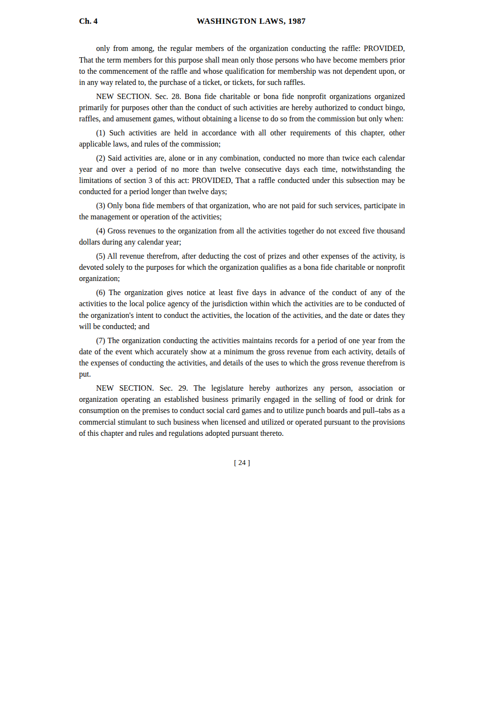Ch. 4 WASHINGTON LAWS, 1987
only from among, the regular members of the organization conducting the raffle: PROVIDED, That the term members for this purpose shall mean only those persons who have become members prior to the commencement of the raffle and whose qualification for membership was not dependent upon, or in any way related to, the purchase of a ticket, or tickets, for such raffles.
NEW SECTION. Sec. 28. Bona fide charitable or bona fide nonprofit organizations organized primarily for purposes other than the conduct of such activities are hereby authorized to conduct bingo, raffles, and amusement games, without obtaining a license to do so from the commission but only when:
(1) Such activities are held in accordance with all other requirements of this chapter, other applicable laws, and rules of the commission;
(2) Said activities are, alone or in any combination, conducted no more than twice each calendar year and over a period of no more than twelve consecutive days each time, notwithstanding the limitations of section 3 of this act: PROVIDED, That a raffle conducted under this subsection may be conducted for a period longer than twelve days;
(3) Only bona fide members of that organization, who are not paid for such services, participate in the management or operation of the activities;
(4) Gross revenues to the organization from all the activities together do not exceed five thousand dollars during any calendar year;
(5) All revenue therefrom, after deducting the cost of prizes and other expenses of the activity, is devoted solely to the purposes for which the organization qualifies as a bona fide charitable or nonprofit organization;
(6) The organization gives notice at least five days in advance of the conduct of any of the activities to the local police agency of the jurisdiction within which the activities are to be conducted of the organization's intent to conduct the activities, the location of the activities, and the date or dates they will be conducted; and
(7) The organization conducting the activities maintains records for a period of one year from the date of the event which accurately show at a minimum the gross revenue from each activity, details of the expenses of conducting the activities, and details of the uses to which the gross revenue therefrom is put.
NEW SECTION. Sec. 29. The legislature hereby authorizes any person, association or organization operating an established business primarily engaged in the selling of food or drink for consumption on the premises to conduct social card games and to utilize punch boards and pull–tabs as a commercial stimulant to such business when licensed and utilized or operated pursuant to the provisions of this chapter and rules and regulations adopted pursuant thereto.
[ 24 ]